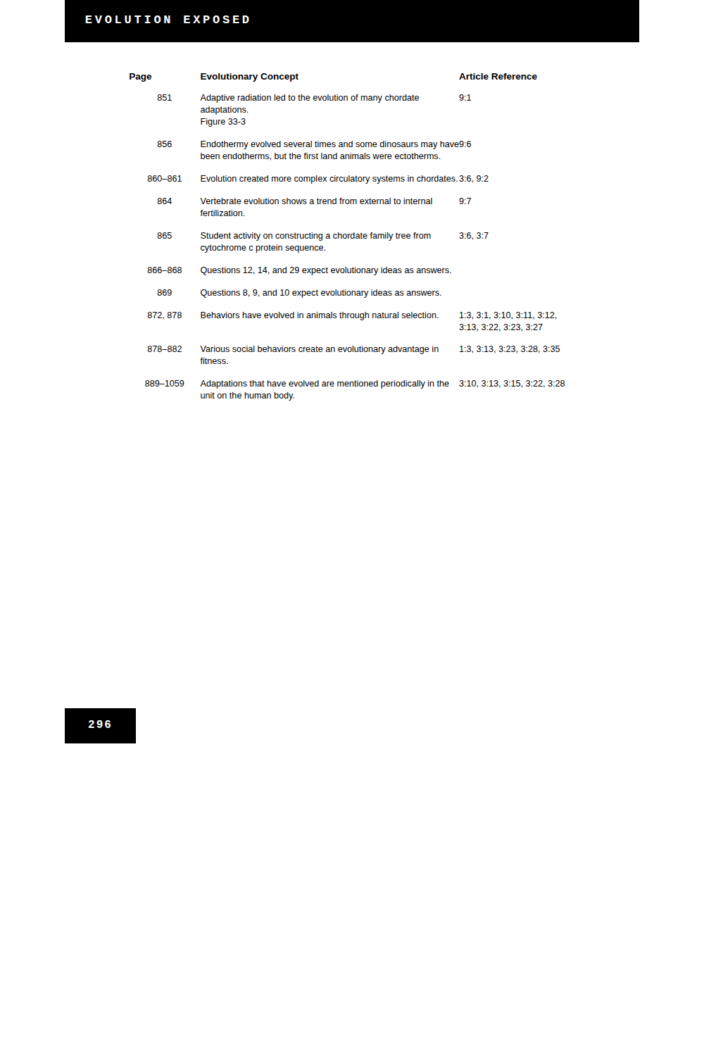Evolution Exposed
| Page | Evolutionary Concept | Article Reference |
| --- | --- | --- |
| 851 | Adaptive radiation led to the evolution of many chordate adaptations. Figure 33-3 | 9:1 |
| 856 | Endothermy evolved several times and some dinosaurs may have been endotherms, but the first land animals were ectotherms. | 9:6 |
| 860–861 | Evolution created more complex circulatory systems in chordates. | 3:6, 9:2 |
| 864 | Vertebrate evolution shows a trend from external to internal fertilization. | 9:7 |
| 865 | Student activity on constructing a chordate family tree from cytochrome c protein sequence. | 3:6, 3:7 |
| 866–868 | Questions 12, 14, and 29 expect evolutionary ideas as answers. | |
| 869 | Questions 8, 9, and 10 expect evolutionary ideas as answers. | |
| 872, 878 | Behaviors have evolved in animals through natural selection. | 1:3, 3:1, 3:10, 3:11, 3:12, 3:13, 3:22, 3:23, 3:27 |
| 878–882 | Various social behaviors create an evolutionary advantage in fitness. | 1:3, 3:13, 3:23, 3:28, 3:35 |
| 889–1059 | Adaptations that have evolved are mentioned periodically in the unit on the human body. | 3:10, 3:13, 3:15, 3:22, 3:28 |
296